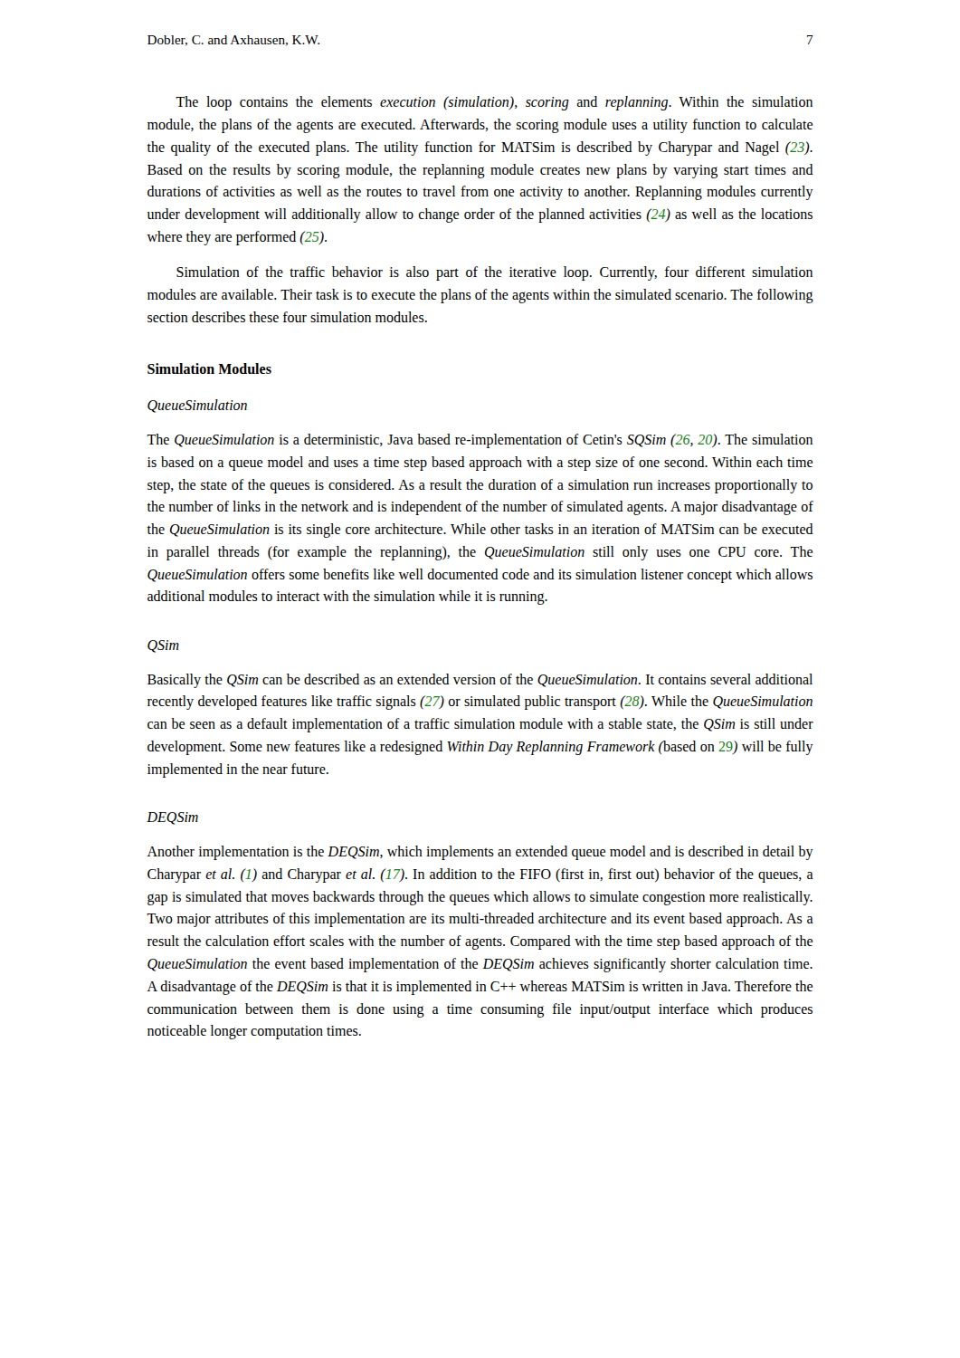Dobler, C. and Axhausen, K.W. 7
The loop contains the elements execution (simulation), scoring and replanning. Within the simulation module, the plans of the agents are executed. Afterwards, the scoring module uses a utility function to calculate the quality of the executed plans. The utility function for MATSim is described by Charypar and Nagel (23). Based on the results by scoring module, the replanning module creates new plans by varying start times and durations of activities as well as the routes to travel from one activity to another. Replanning modules currently under development will additionally allow to change order of the planned activities (24) as well as the locations where they are performed (25).
Simulation of the traffic behavior is also part of the iterative loop. Currently, four different simulation modules are available. Their task is to execute the plans of the agents within the simulated scenario. The following section describes these four simulation modules.
Simulation Modules
QueueSimulation
The QueueSimulation is a deterministic, Java based re-implementation of Cetin's SQSim (26, 20). The simulation is based on a queue model and uses a time step based approach with a step size of one second. Within each time step, the state of the queues is considered. As a result the duration of a simulation run increases proportionally to the number of links in the network and is independent of the number of simulated agents. A major disadvantage of the QueueSimulation is its single core architecture. While other tasks in an iteration of MATSim can be executed in parallel threads (for example the replanning), the QueueSimulation still only uses one CPU core. The QueueSimulation offers some benefits like well documented code and its simulation listener concept which allows additional modules to interact with the simulation while it is running.
QSim
Basically the QSim can be described as an extended version of the QueueSimulation. It contains several additional recently developed features like traffic signals (27) or simulated public transport (28). While the QueueSimulation can be seen as a default implementation of a traffic simulation module with a stable state, the QSim is still under development. Some new features like a redesigned Within Day Replanning Framework (based on 29) will be fully implemented in the near future.
DEQSim
Another implementation is the DEQSim, which implements an extended queue model and is described in detail by Charypar et al. (1) and Charypar et al. (17). In addition to the FIFO (first in, first out) behavior of the queues, a gap is simulated that moves backwards through the queues which allows to simulate congestion more realistically. Two major attributes of this implementation are its multi-threaded architecture and its event based approach. As a result the calculation effort scales with the number of agents. Compared with the time step based approach of the QueueSimulation the event based implementation of the DEQSim achieves significantly shorter calculation time. A disadvantage of the DEQSim is that it is implemented in C++ whereas MATSim is written in Java. Therefore the communication between them is done using a time consuming file input/output interface which produces noticeable longer computation times.